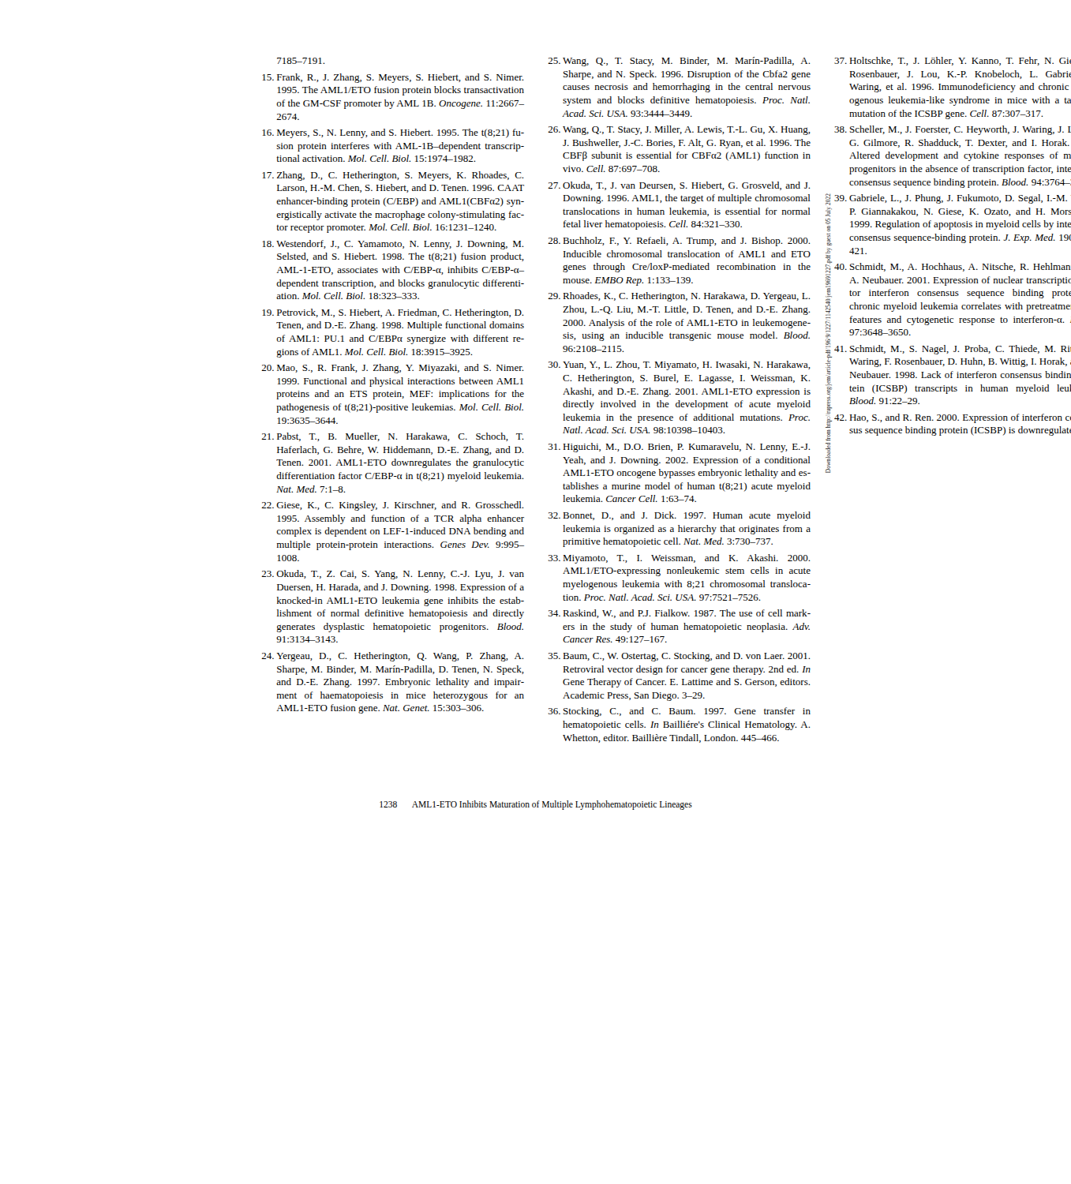Downloaded from http://rupress.org/jem/article-pdf/196/9/1227/1142540/jem19691227.pdf by guest on 05 July 2022
7185–7191.
15. Frank, R., J. Zhang, S. Meyers, S. Hiebert, and S. Nimer. 1995. The AML1/ETO fusion protein blocks transactivation of the GM-CSF promoter by AML 1B. Oncogene. 11:2667–2674.
16. Meyers, S., N. Lenny, and S. Hiebert. 1995. The t(8;21) fusion protein interferes with AML-1B–dependent transcriptional activation. Mol. Cell. Biol. 15:1974–1982.
17. Zhang, D., C. Hetherington, S. Meyers, K. Rhoades, C. Larson, H.-M. Chen, S. Hiebert, and D. Tenen. 1996. CAAT enhancer-binding protein (C/EBP) and AML1(CBFα2) synergistically activate the macrophage colony-stimulating factor receptor promoter. Mol. Cell. Biol. 16:1231–1240.
18. Westendorf, J., C. Yamamoto, N. Lenny, J. Downing, M. Selsted, and S. Hiebert. 1998. The t(8;21) fusion product, AML-1-ETO, associates with C/EBP-α, inhibits C/EBP-α–dependent transcription, and blocks granulocytic differentiation. Mol. Cell. Biol. 18:323–333.
19. Petrovick, M., S. Hiebert, A. Friedman, C. Hetherington, D. Tenen, and D.-E. Zhang. 1998. Multiple functional domains of AML1: PU.1 and C/EBPα synergize with different regions of AML1. Mol. Cell. Biol. 18:3915–3925.
20. Mao, S., R. Frank, J. Zhang, Y. Miyazaki, and S. Nimer. 1999. Functional and physical interactions between AML1 proteins and an ETS protein, MEF: implications for the pathogenesis of t(8;21)-positive leukemias. Mol. Cell. Biol. 19:3635–3644.
21. Pabst, T., B. Mueller, N. Harakawa, C. Schoch, T. Haferlach, G. Behre, W. Hiddemann, D.-E. Zhang, and D. Tenen. 2001. AML1-ETO downregulates the granulocytic differentiation factor C/EBP-α in t(8;21) myeloid leukemia. Nat. Med. 7:1–8.
22. Giese, K., C. Kingsley, J. Kirschner, and R. Grosschedl. 1995. Assembly and function of a TCR alpha enhancer complex is dependent on LEF-1-induced DNA bending and multiple protein-protein interactions. Genes Dev. 9:995–1008.
23. Okuda, T., Z. Cai, S. Yang, N. Lenny, C.-J. Lyu, J. van Duersen, H. Harada, and J. Downing. 1998. Expression of a knocked-in AML1-ETO leukemia gene inhibits the establishment of normal definitive hematopoiesis and directly generates dysplastic hematopoietic progenitors. Blood. 91:3134–3143.
24. Yergeau, D., C. Hetherington, Q. Wang, P. Zhang, A. Sharpe, M. Binder, M. Marín-Padilla, D. Tenen, N. Speck, and D.-E. Zhang. 1997. Embryonic lethality and impairment of haematopoiesis in mice heterozygous for an AML1-ETO fusion gene. Nat. Genet. 15:303–306.
25. Wang, Q., T. Stacy, M. Binder, M. Marín-Padilla, A. Sharpe, and N. Speck. 1996. Disruption of the Cbfa2 gene causes necrosis and hemorrhaging in the central nervous system and blocks definitive hematopoiesis. Proc. Natl. Acad. Sci. USA. 93:3444–3449.
26. Wang, Q., T. Stacy, J. Miller, A. Lewis, T.-L. Gu, X. Huang, J. Bushweller, J.-C. Bories, F. Alt, G. Ryan, et al. 1996. The CBFβ subunit is essential for CBFα2 (AML1) function in vivo. Cell. 87:697–708.
27. Okuda, T., J. van Deursen, S. Hiebert, G. Grosveld, and J. Downing. 1996. AML1, the target of multiple chromosomal translocations in human leukemia, is essential for normal fetal liver hematopoiesis. Cell. 84:321–330.
28. Buchholz, F., Y. Refaeli, A. Trump, and J. Bishop. 2000. Inducible chromosomal translocation of AML1 and ETO genes through Cre/loxP-mediated recombination in the mouse. EMBO Rep. 1:133–139.
29. Rhoades, K., C. Hetherington, N. Harakawa, D. Yergeau, L. Zhou, L.-Q. Liu, M.-T. Little, D. Tenen, and D.-E. Zhang. 2000. Analysis of the role of AML1-ETO in leukemogenesis, using an inducible transgenic mouse model. Blood. 96:2108–2115.
30. Yuan, Y., L. Zhou, T. Miyamato, H. Iwasaki, N. Harakawa, C. Hetherington, S. Burel, E. Lagasse, I. Weissman, K. Akashi, and D.-E. Zhang. 2001. AML1-ETO expression is directly involved in the development of acute myeloid leukemia in the presence of additional mutations. Proc. Natl. Acad. Sci. USA. 98:10398–10403.
31. Higuichi, M., D.O. Brien, P. Kumaravelu, N. Lenny, E.-J. Yeah, and J. Downing. 2002. Expression of a conditional AML1-ETO oncogene bypasses embryonic lethality and establishes a murine model of human t(8;21) acute myeloid leukemia. Cancer Cell. 1:63–74.
32. Bonnet, D., and J. Dick. 1997. Human acute myeloid leukemia is organized as a hierarchy that originates from a primitive hematopoietic cell. Nat. Med. 3:730–737.
33. Miyamoto, T., I. Weissman, and K. Akashi. 2000. AML1/ETO-expressing nonleukemic stem cells in acute myelogenous leukemia with 8;21 chromosomal translocation. Proc. Natl. Acad. Sci. USA. 97:7521–7526.
34. Raskind, W., and P.J. Fialkow. 1987. The use of cell markers in the study of human hematopoietic neoplasia. Adv. Cancer Res. 49:127–167.
35. Baum, C., W. Ostertag, C. Stocking, and D. von Laer. 2001. Retroviral vector design for cancer gene therapy. 2nd ed. In Gene Therapy of Cancer. E. Lattime and S. Gerson, editors. Academic Press, San Diego. 3–29.
36. Stocking, C., and C. Baum. 1997. Gene transfer in hematopoietic cells. In Bailliére's Clinical Hematology. A. Whetton, editor. Baillière Tindall, London. 445–466.
37. Holtschke, T., J. Löhler, Y. Kanno, T. Fehr, N. Giese, F. Rosenbauer, J. Lou, K.-P. Knobeloch, L. Gabriele, J. Waring, et al. 1996. Immunodeficiency and chronic myelogenous leukemia-like syndrome in mice with a targeted mutation of the ICSBP gene. Cell. 87:307–317.
38. Scheller, M., J. Foerster, C. Heyworth, J. Waring, J. Lohler, G. Gilmore, R. Shadduck, T. Dexter, and I. Horak. 1999. Altered development and cytokine responses of myeloid progenitors in the absence of transcription factor, interferon consensus sequence binding protein. Blood. 94:3764–3771.
39. Gabriele, L., J. Phung, J. Fukumoto, D. Segal, I.-M. Wang, P. Giannakakou, N. Giese, K. Ozato, and H. Morse, III. 1999. Regulation of apoptosis in myeloid cells by interferon consensus sequence-binding protein. J. Exp. Med. 190:411–421.
40. Schmidt, M., A. Hochhaus, A. Nitsche, R. Hehlmann, and A. Neubauer. 2001. Expression of nuclear transcription factor interferon consensus sequence binding protein in chronic myeloid leukemia correlates with pretreatment risk features and cytogenetic response to interferon-α. Blood. 97:3648–3650.
41. Schmidt, M., S. Nagel, J. Proba, C. Thiede, M. Ritter, J. Waring, F. Rosenbauer, D. Huhn, B. Wittig, I. Horak, and A. Neubauer. 1998. Lack of interferon consensus binding protein (ICSBP) transcripts in human myeloid leukemia. Blood. 91:22–29.
42. Hao, S., and R. Ren. 2000. Expression of interferon consensus sequence binding protein (ICSBP) is downregulated in
1238 AML1-ETO Inhibits Maturation of Multiple Lymphohematopoietic Lineages